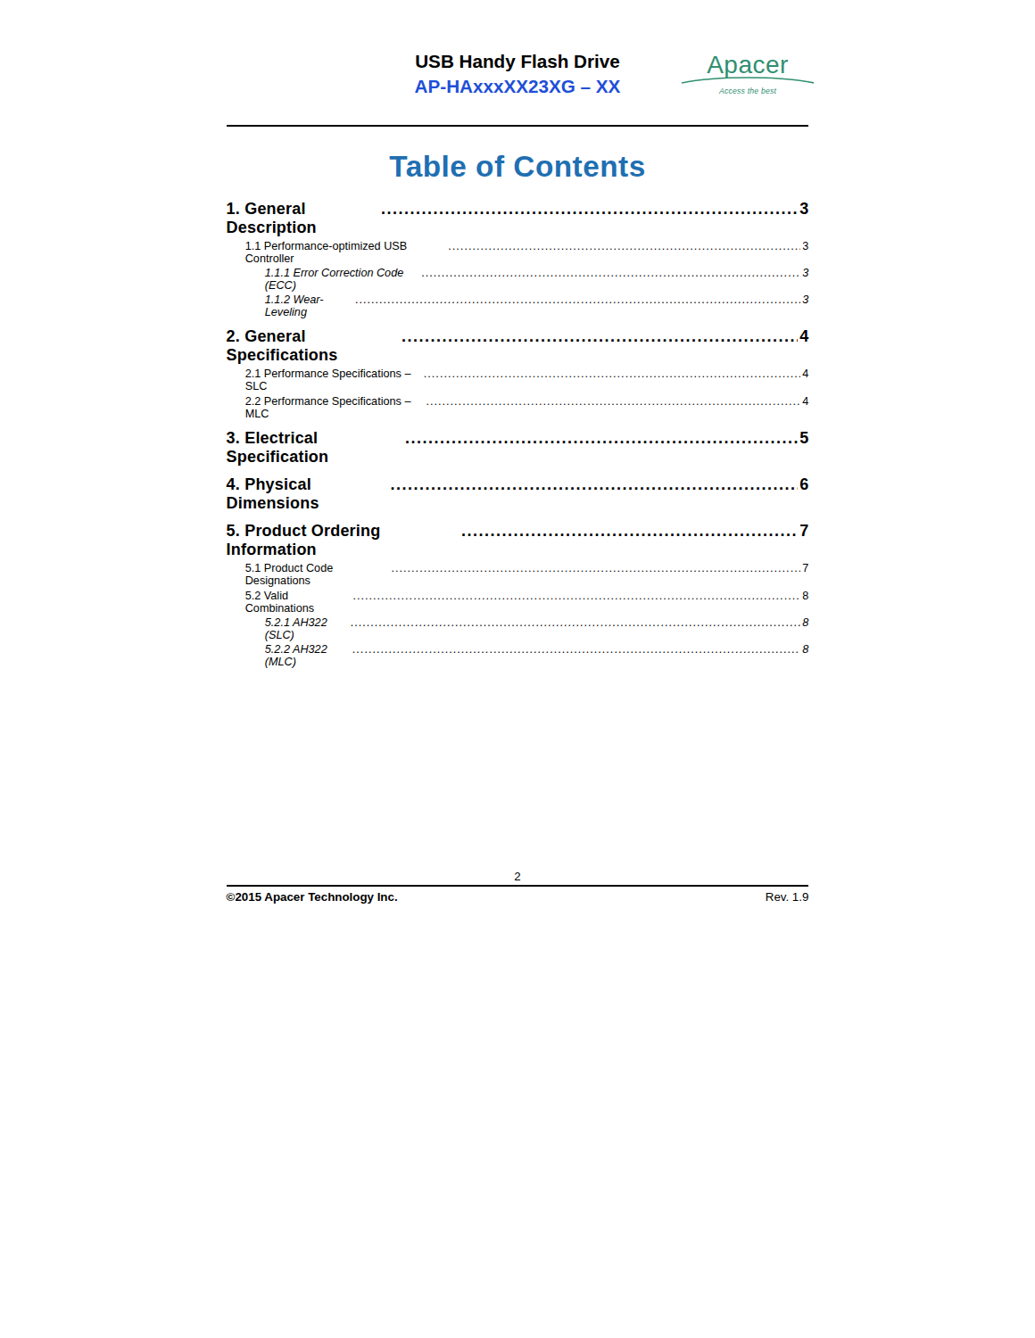USB Handy Flash Drive
AP-HAxxxXX23XG – XX
Apacer
Access the best
Table of Contents
1. General Description .................................................................................. 3
1.1 Performance-optimized USB Controller ............................................................................................. 3
1.1.1 Error Correction Code (ECC) ......................................................................................................... 3
1.1.2 Wear-Leveling ............................................................................................................................. 3
2. General Specifications ............................................................................. 4
2.1 Performance Specifications – SLC ..................................................................................................... 4
2.2 Performance Specifications – MLC .................................................................................................... 4
3. Electrical Specification ............................................................................ 5
4. Physical Dimensions ............................................................................... 6
5. Product Ordering Information .............................................................. 7
5.1 Product Code Designations .............................................................................................................. 7
5.2 Valid Combinations ......................................................................................................................... 8
5.2.1 AH322 (SLC) .............................................................................................................................. 8
5.2.2 AH322 (MLC) ............................................................................................................................. 8
2
©2015 Apacer Technology Inc. Rev. 1.9